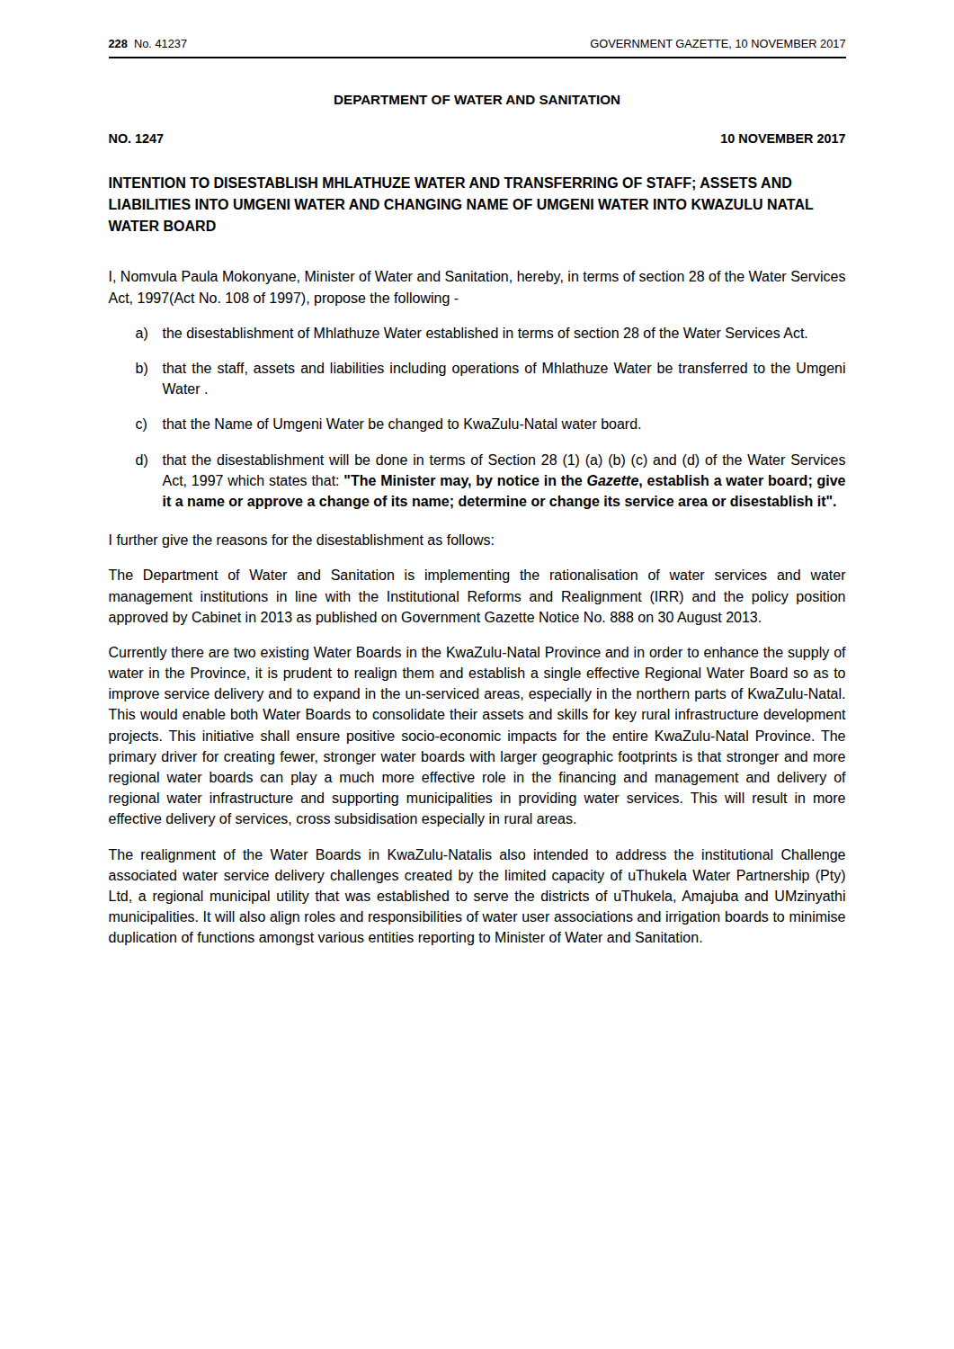228 No. 41237
GOVERNMENT GAZETTE, 10 NOVEMBER 2017
DEPARTMENT OF WATER AND SANITATION
NO. 1247 10 NOVEMBER 2017
Intention to disestablish Mhlathuze Water and transferring of staff; assets and liabilities into Umgeni Water and changing name of Umgeni Water into KwaZulu Natal Water Board
I, Nomvula Paula Mokonyane, Minister of Water and Sanitation, hereby, in terms of section 28 of the Water Services Act, 1997(Act No. 108 of 1997), propose the following -
a) the disestablishment of Mhlathuze Water established in terms of section 28 of the Water Services Act.
b) that the staff, assets and liabilities including operations of Mhlathuze Water be transferred to the Umgeni Water .
c) that the Name of Umgeni Water be changed to KwaZulu-Natal water board.
d) that the disestablishment will be done in terms of Section 28 (1) (a) (b) (c) and (d) of the Water Services Act, 1997 which states that: "The Minister may, by notice in the Gazette, establish a water board; give it a name or approve a change of its name; determine or change its service area or disestablish it".
I further give the reasons for the disestablishment as follows:
The Department of Water and Sanitation is implementing the rationalisation of water services and water management institutions in line with the Institutional Reforms and Realignment (IRR) and the policy position approved by Cabinet in 2013 as published on Government Gazette Notice No. 888 on 30 August 2013.
Currently there are two existing Water Boards in the KwaZulu-Natal Province and in order to enhance the supply of water in the Province, it is prudent to realign them and establish a single effective Regional Water Board so as to improve service delivery and to expand in the un-serviced areas, especially in the northern parts of KwaZulu-Natal. This would enable both Water Boards to consolidate their assets and skills for key rural infrastructure development projects. This initiative shall ensure positive socio-economic impacts for the entire KwaZulu-Natal Province. The primary driver for creating fewer, stronger water boards with larger geographic footprints is that stronger and more regional water boards can play a much more effective role in the financing and management and delivery of regional water infrastructure and supporting municipalities in providing water services. This will result in more effective delivery of services, cross subsidisation especially in rural areas.
The realignment of the Water Boards in KwaZulu-Natalis also intended to address the institutional Challenge associated water service delivery challenges created by the limited capacity of uThukela Water Partnership (Pty) Ltd, a regional municipal utility that was established to serve the districts of uThukela, Amajuba and UMzinyathi municipalities. It will also align roles and responsibilities of water user associations and irrigation boards to minimise duplication of functions amongst various entities reporting to Minister of Water and Sanitation.